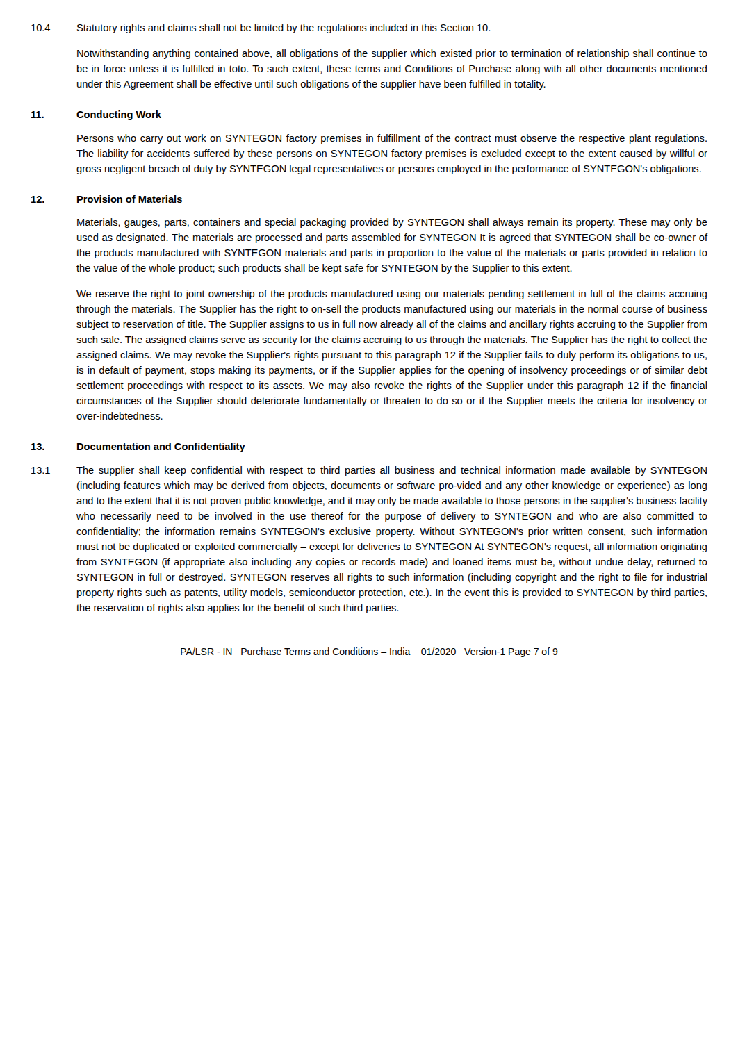10.4
Statutory rights and claims shall not be limited by the regulations included in this Section 10.
Notwithstanding anything contained above, all obligations of the supplier which existed prior to termination of relationship shall continue to be in force unless it is fulfilled in toto. To such extent, these terms and Conditions of Purchase along with all other documents mentioned under this Agreement shall be effective until such obligations of the supplier have been fulfilled in totality.
11.
Conducting Work
Persons who carry out work on SYNTEGON factory premises in fulfillment of the contract must observe the respective plant regulations. The liability for accidents suffered by these persons on SYNTEGON factory premises is excluded except to the extent caused by willful or gross negligent breach of duty by SYNTEGON legal representatives or persons employed in the performance of SYNTEGON's obligations.
12.
Provision of Materials
Materials, gauges, parts, containers and special packaging provided by SYNTEGON shall always remain its property. These may only be used as designated. The materials are processed and parts assembled for SYNTEGON It is agreed that SYNTEGON shall be co-owner of the products manufactured with SYNTEGON materials and parts in proportion to the value of the materials or parts provided in relation to the value of the whole product; such products shall be kept safe for SYNTEGON by the Supplier to this extent.
We reserve the right to joint ownership of the products manufactured using our materials pending settlement in full of the claims accruing through the materials. The Supplier has the right to on-sell the products manufactured using our materials in the normal course of business subject to reservation of title. The Supplier assigns to us in full now already all of the claims and ancillary rights accruing to the Supplier from such sale. The assigned claims serve as security for the claims accruing to us through the materials. The Supplier has the right to collect the assigned claims. We may revoke the Supplier's rights pursuant to this paragraph 12 if the Supplier fails to duly perform its obligations to us, is in default of payment, stops making its payments, or if the Supplier applies for the opening of insolvency proceedings or of similar debt settlement proceedings with respect to its assets. We may also revoke the rights of the Supplier under this paragraph 12 if the financial circumstances of the Supplier should deteriorate fundamentally or threaten to do so or if the Supplier meets the criteria for insolvency or over-indebtedness.
13.
Documentation and Confidentiality
13.1
The supplier shall keep confidential with respect to third parties all business and technical information made available by SYNTEGON (including features which may be derived from objects, documents or software pro-vided and any other knowledge or experience) as long and to the extent that it is not proven public knowledge, and it may only be made available to those persons in the supplier's business facility who necessarily need to be involved in the use thereof for the purpose of delivery to SYNTEGON and who are also committed to confidentiality; the information remains SYNTEGON's exclusive property. Without SYNTEGON's prior written consent, such information must not be duplicated or exploited commercially – except for deliveries to SYNTEGON At SYNTEGON's request, all information originating from SYNTEGON (if appropriate also including any copies or records made) and loaned items must be, without undue delay, returned to SYNTEGON in full or destroyed. SYNTEGON reserves all rights to such information (including copyright and the right to file for industrial property rights such as patents, utility models, semiconductor protection, etc.). In the event this is provided to SYNTEGON by third parties, the reservation of rights also applies for the benefit of such third parties.
PA/LSR - IN Purchase Terms and Conditions – India 01/2020 Version-1 Page 7 of 9